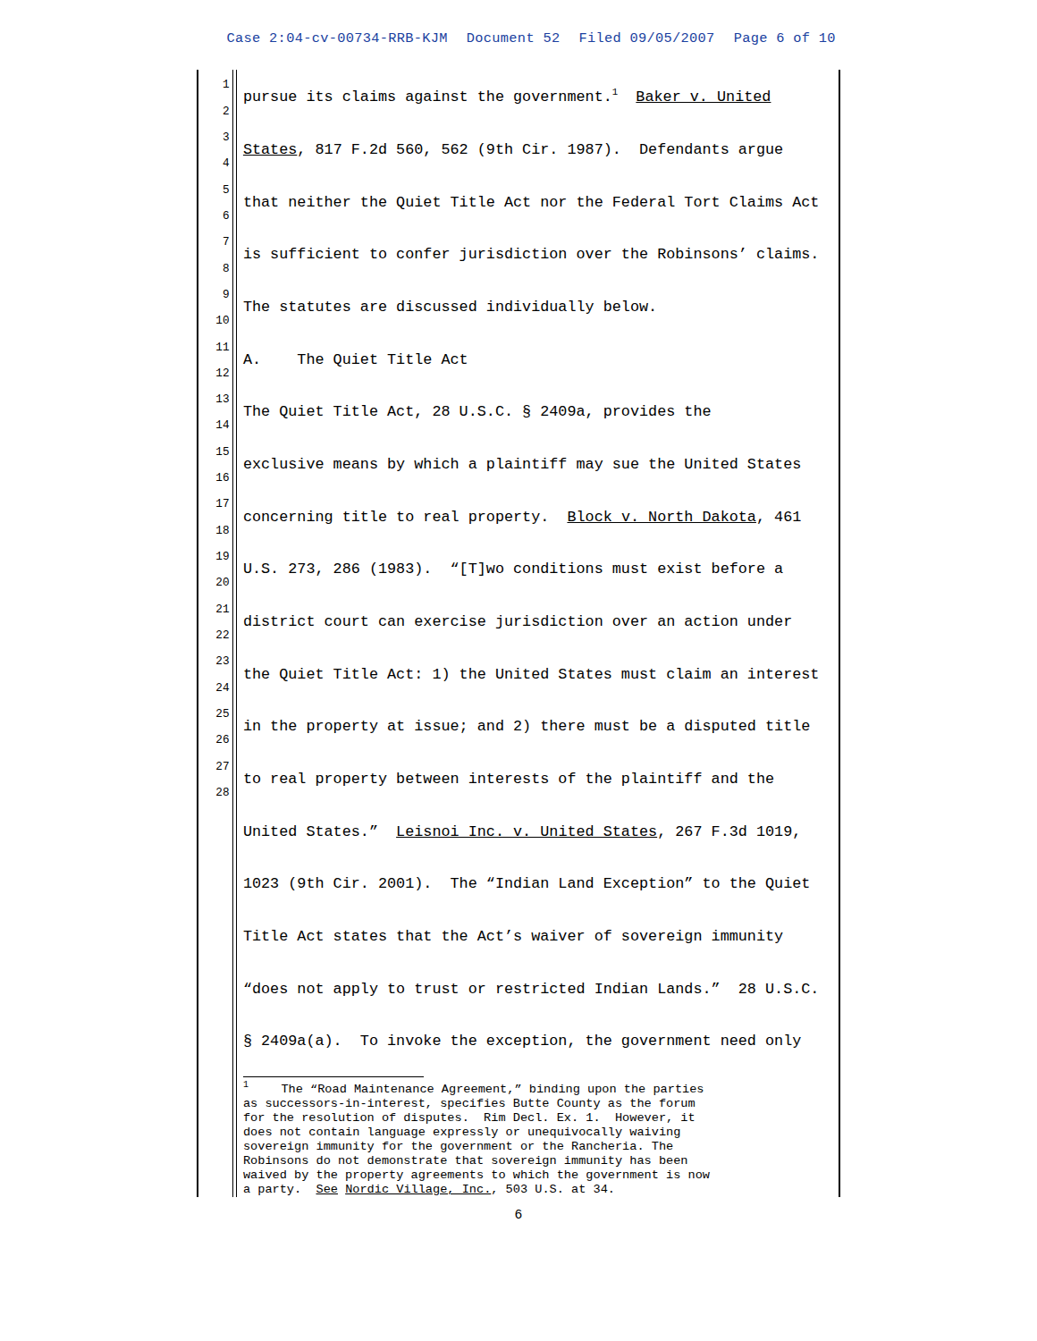Case 2:04-cv-00734-RRB-KJM Document 52 Filed 09/05/2007 Page 6 of 10
1
2
3
4
5
6
7
8
9
10
11
12
13
14
15
16
17
18
19
20
21
22
23
24
25
26
27
28
pursue its claims against the government.1 Baker v. United
States, 817 F.2d 560, 562 (9th Cir. 1987). Defendants argue
that neither the Quiet Title Act nor the Federal Tort Claims Act
is sufficient to confer jurisdiction over the Robinsons’ claims.
The statutes are discussed individually below.
A. The Quiet Title Act
The Quiet Title Act, 28 U.S.C. § 2409a, provides the
exclusive means by which a plaintiff may sue the United States
concerning title to real property. Block v. North Dakota, 461
U.S. 273, 286 (1983). “[T]wo conditions must exist before a
district court can exercise jurisdiction over an action under
the Quiet Title Act: 1) the United States must claim an interest
in the property at issue; and 2) there must be a disputed title
to real property between interests of the plaintiff and the
United States.” Leisnoi Inc. v. United States, 267 F.3d 1019,
1023 (9th Cir. 2001). The “Indian Land Exception” to the Quiet
Title Act states that the Act’s waiver of sovereign immunity
“does not apply to trust or restricted Indian Lands.” 28 U.S.C.
§ 2409a(a). To invoke the exception, the government need only
1 The “Road Maintenance Agreement,” binding upon the parties
as successors-in-interest, specifies Butte County as the forum
for the resolution of disputes. Rim Decl. Ex. 1. However, it
does not contain language expressly or unequivocally waiving
sovereign immunity for the government or the Rancheria. The
Robinsons do not demonstrate that sovereign immunity has been
waived by the property agreements to which the government is now
a party. See Nordic Village, Inc., 503 U.S. at 34.
6